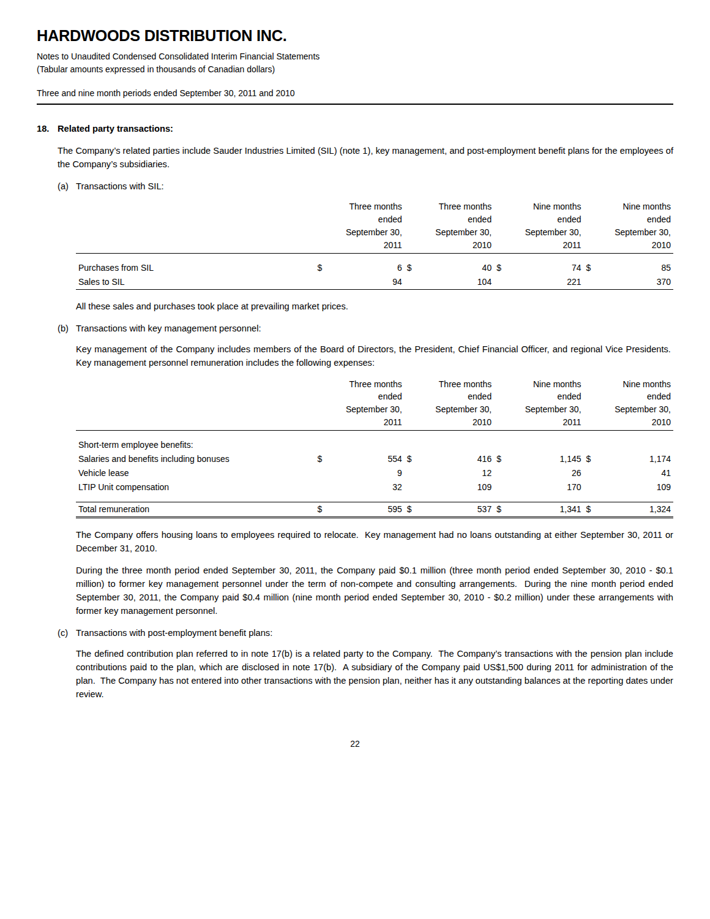HARDWOODS DISTRIBUTION INC.
Notes to Unaudited Condensed Consolidated Interim Financial Statements
(Tabular amounts expressed in thousands of Canadian dollars)
Three and nine month periods ended September 30, 2011 and 2010
18. Related party transactions:
The Company’s related parties include Sauder Industries Limited (SIL) (note 1), key management, and post-employment benefit plans for the employees of the Company’s subsidiaries.
(a) Transactions with SIL:
| | Three months | Three months | Nine months | Nine months |
| --- | --- | --- | --- | --- |
| | ended | ended | ended | ended |
| | September 30, | September 30, | September 30, | September 30, |
| | 2011 | 2010 | 2011 | 2010 |
| Purchases from SIL | $ | 6 | $ | 40 | $ | 74 | $ | 85 |
| Sales to SIL | | 94 | | 104 | | 221 | | 370 |
All these sales and purchases took place at prevailing market prices.
(b) Transactions with key management personnel:
Key management of the Company includes members of the Board of Directors, the President, Chief Financial Officer, and regional Vice Presidents. Key management personnel remuneration includes the following expenses:
| | Three months | Three months | Nine months | Nine months |
| --- | --- | --- | --- | --- |
| | ended | ended | ended | ended |
| | September 30, | September 30, | September 30, | September 30, |
| | 2011 | 2010 | 2011 | 2010 |
| Short-term employee benefits: | | | | | | | | |
| Salaries and benefits including bonuses | $ | 554 | $ | 416 | $ | 1,145 | $ | 1,174 |
| Vehicle lease | | 9 | | 12 | | 26 | | 41 |
| LTIP Unit compensation | | 32 | | 109 | | 170 | | 109 |
| Total remuneration | $ | 595 | $ | 537 | $ | 1,341 | $ | 1,324 |
The Company offers housing loans to employees required to relocate. Key management had no loans outstanding at either September 30, 2011 or December 31, 2010.
During the three month period ended September 30, 2011, the Company paid $0.1 million (three month period ended September 30, 2010 - $0.1 million) to former key management personnel under the term of non-compete and consulting arrangements. During the nine month period ended September 30, 2011, the Company paid $0.4 million (nine month period ended September 30, 2010 - $0.2 million) under these arrangements with former key management personnel.
(c) Transactions with post-employment benefit plans:
The defined contribution plan referred to in note 17(b) is a related party to the Company. The Company’s transactions with the pension plan include contributions paid to the plan, which are disclosed in note 17(b). A subsidiary of the Company paid US$1,500 during 2011 for administration of the plan. The Company has not entered into other transactions with the pension plan, neither has it any outstanding balances at the reporting dates under review.
22